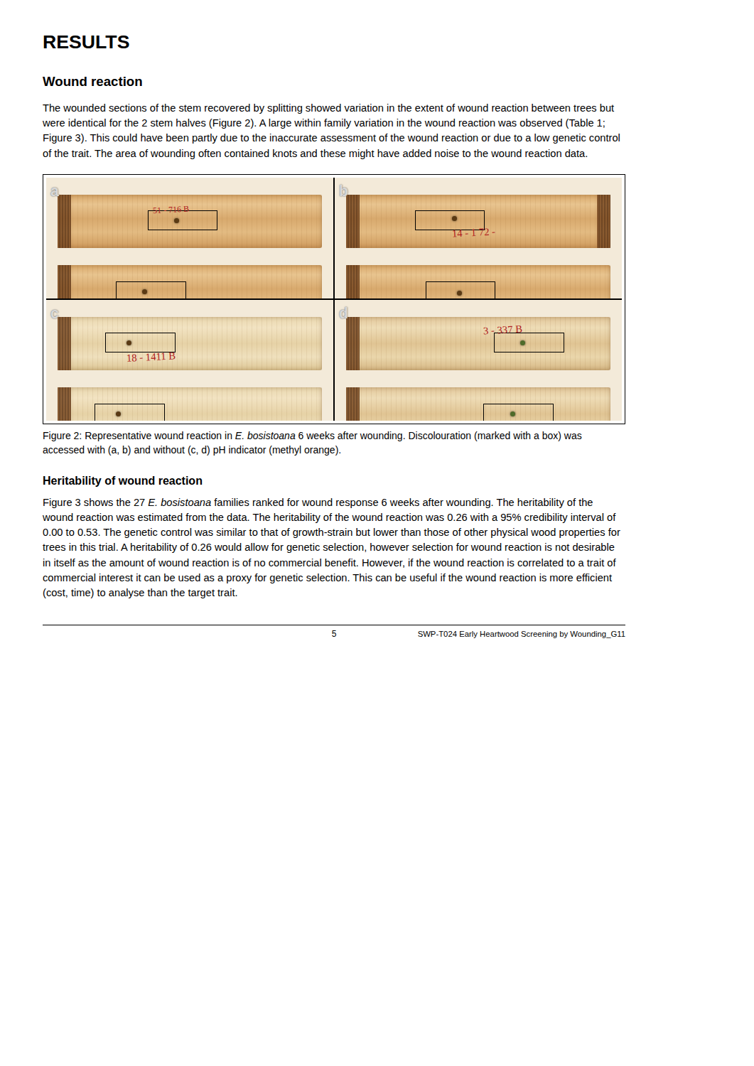RESULTS
Wound reaction
The wounded sections of the stem recovered by splitting showed variation in the extent of wound reaction between trees but were identical for the 2 stem halves (Figure 2). A large within family variation in the wound reaction was observed (Table 1; Figure 3). This could have been partly due to the inaccurate assessment of the wound reaction or due to a low genetic control of the trait. The area of wounding often contained knots and these might have added noise to the wound reaction data.
a
51 - 716 B
51 - 716 A
b
14 - 1 72 -
14 - 166 3 A
c
18 - 1411 B
A 18 - 1411
d
3 - 337 B
3 - 337 A
Figure 2: Representative wound reaction in E. bosistoana 6 weeks after wounding. Discolouration (marked with a box) was accessed with (a, b) and without (c, d) pH indicator (methyl orange).
Heritability of wound reaction
Figure 3 shows the 27 E. bosistoana families ranked for wound response 6 weeks after wounding. The heritability of the wound reaction was estimated from the data. The heritability of the wound reaction was 0.26 with a 95% credibility interval of 0.00 to 0.53. The genetic control was similar to that of growth-strain but lower than those of other physical wood properties for trees in this trial. A heritability of 0.26 would allow for genetic selection, however selection for wound reaction is not desirable in itself as the amount of wound reaction is of no commercial benefit. However, if the wound reaction is correlated to a trait of commercial interest it can be used as a proxy for genetic selection. This can be useful if the wound reaction is more efficient (cost, time) to analyse than the target trait.
5 SWP-T024 Early Heartwood Screening by Wounding_G11